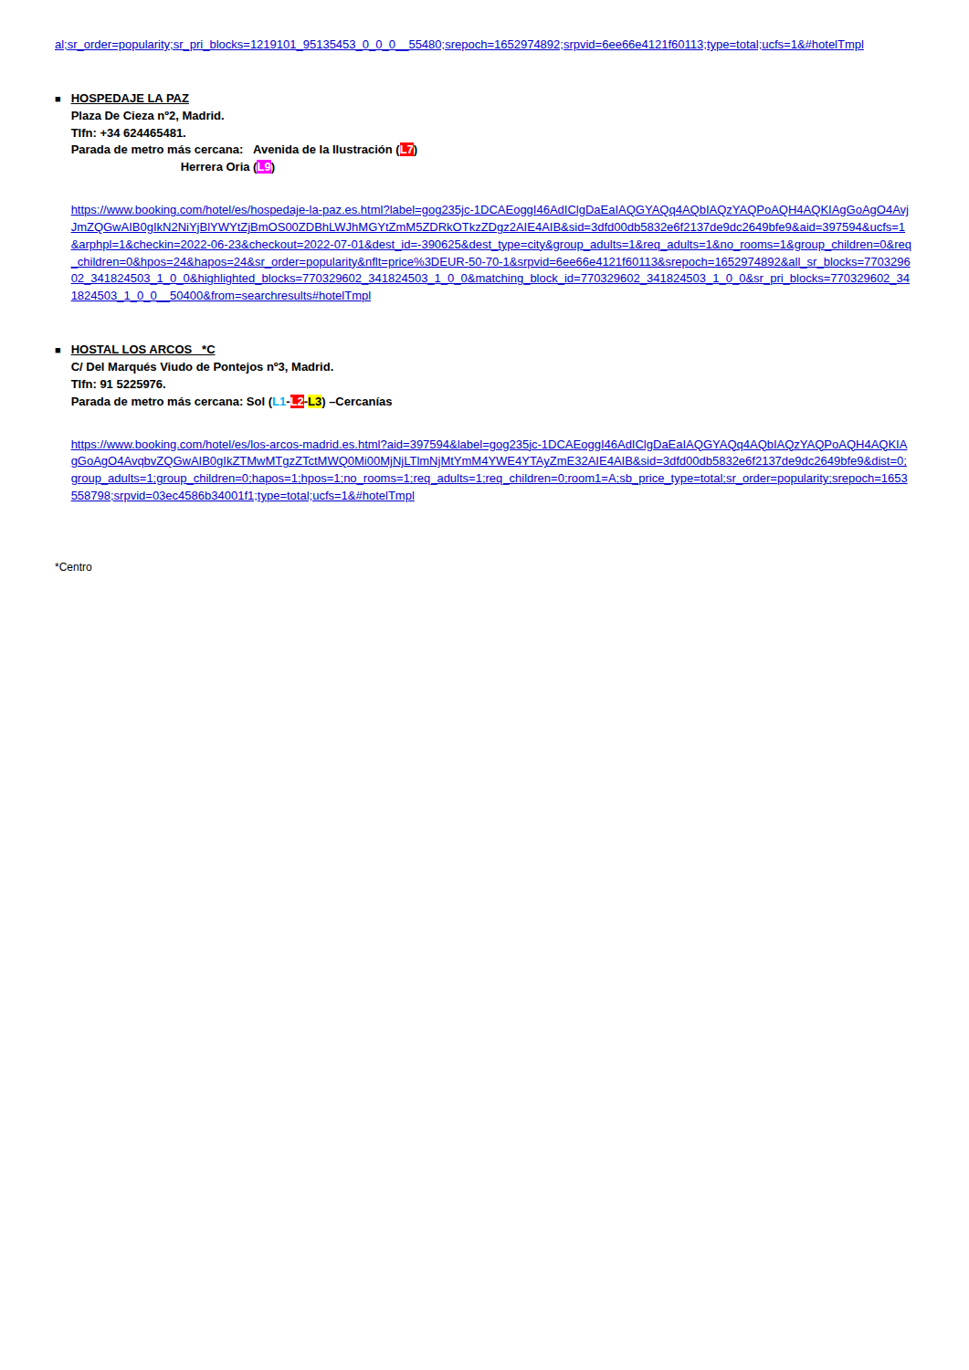al;sr_order=popularity;sr_pri_blocks=1219101_95135453_0_0_0__55480;srepoch=1652974892;srpvid=6ee66e4121f60113;type=total;ucfs=1&#hotelTmpl
HOSPEDAJE LA PAZ
Plaza De Cieza nº2, Madrid.
Tlfn: +34 624465481.
Parada de metro más cercana: Avenida de la Ilustración (L7)
Herrera Oria (L9)
https://www.booking.com/hotel/es/hospedaje-la-paz.es.html?label=gog235jc-1DCAEoggI46AdIClgDaEaIAQGYAQq4AQbIAQzYAQPoAQH4AQKIAgGoAgO4AvjJmZQGwAIB0gIkN2NiYjBlYWYtZjBmOS00ZDBhLWJhMGYtZmM5ZDRkOTkzZDgz2AIE4AIB&sid=3dfd00db5832e6f2137de9dc2649bfe9&aid=397594&ucfs=1&arphpl=1&checkin=2022-06-23&checkout=2022-07-01&dest_id=-390625&dest_type=city&group_adults=1&req_adults=1&no_rooms=1&group_children=0&req_children=0&hpos=24&hapos=24&sr_order=popularity&nflt=price%3DEUR-50-70-1&srpvid=6ee66e4121f60113&srepoch=1652974892&all_sr_blocks=770329602_341824503_1_0_0&highlighted_blocks=770329602_341824503_1_0_0&matching_block_id=770329602_341824503_1_0_0&sr_pri_blocks=770329602_341824503_1_0_0__50400&from=searchresults#hotelTmpl
HOSTAL LOS ARCOS *C
C/ Del Marqués Viudo de Pontejos nº3, Madrid.
Tlfn: 91 5225976.
Parada de metro más cercana: Sol (L1-L2-L3) –Cercanías
https://www.booking.com/hotel/es/los-arcos-madrid.es.html?aid=397594&label=gog235jc-1DCAEoggI46AdIClgDaEaIAQGYAQq4AQbIAQzYAQPoAQH4AQKIAgGoAgO4AvqbvZQGwAIB0gIkZTMwMTgzZTctMWQ0Mi00MjNjLTlmNjMtYmM4YWE4YTAyZmE32AIE4AIB&sid=3dfd00db5832e6f2137de9dc2649bfe9&dist=0;group_adults=1;group_children=0;hapos=1;hpos=1;no_rooms=1;req_adults=1;req_children=0;room1=A;sb_price_type=total;sr_order=popularity;srepoch=1653558798;srpvid=03ec4586b34001f1;type=total;ucfs=1&#hotelTmpl
*Centro